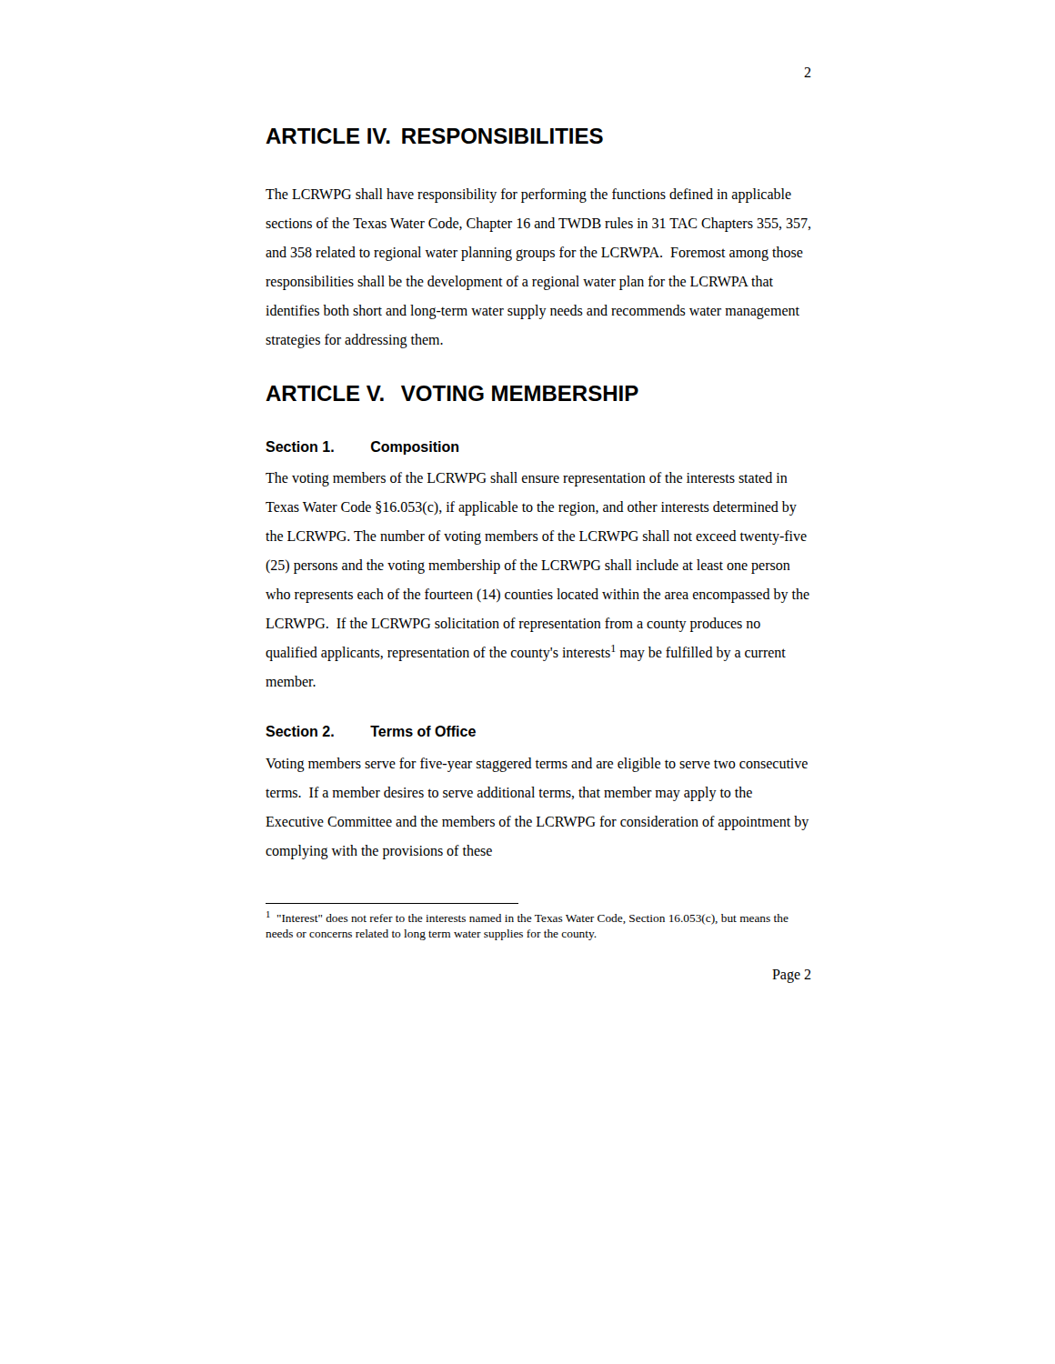2
ARTICLE IV. RESPONSIBILITIES
The LCRWPG shall have responsibility for performing the functions defined in applicable sections of the Texas Water Code, Chapter 16 and TWDB rules in 31 TAC Chapters 355, 357, and 358 related to regional water planning groups for the LCRWPA. Foremost among those responsibilities shall be the development of a regional water plan for the LCRWPA that identifies both short and long-term water supply needs and recommends water management strategies for addressing them.
ARTICLE V. VOTING MEMBERSHIP
Section 1. Composition
The voting members of the LCRWPG shall ensure representation of the interests stated in Texas Water Code §16.053(c), if applicable to the region, and other interests determined by the LCRWPG. The number of voting members of the LCRWPG shall not exceed twenty-five (25) persons and the voting membership of the LCRWPG shall include at least one person who represents each of the fourteen (14) counties located within the area encompassed by the LCRWPG. If the LCRWPG solicitation of representation from a county produces no qualified applicants, representation of the county's interests1 may be fulfilled by a current member.
Section 2. Terms of Office
Voting members serve for five-year staggered terms and are eligible to serve two consecutive terms. If a member desires to serve additional terms, that member may apply to the Executive Committee and the members of the LCRWPG for consideration of appointment by complying with the provisions of these
1 "Interest" does not refer to the interests named in the Texas Water Code, Section 16.053(c), but means the needs or concerns related to long term water supplies for the county.
Page 2